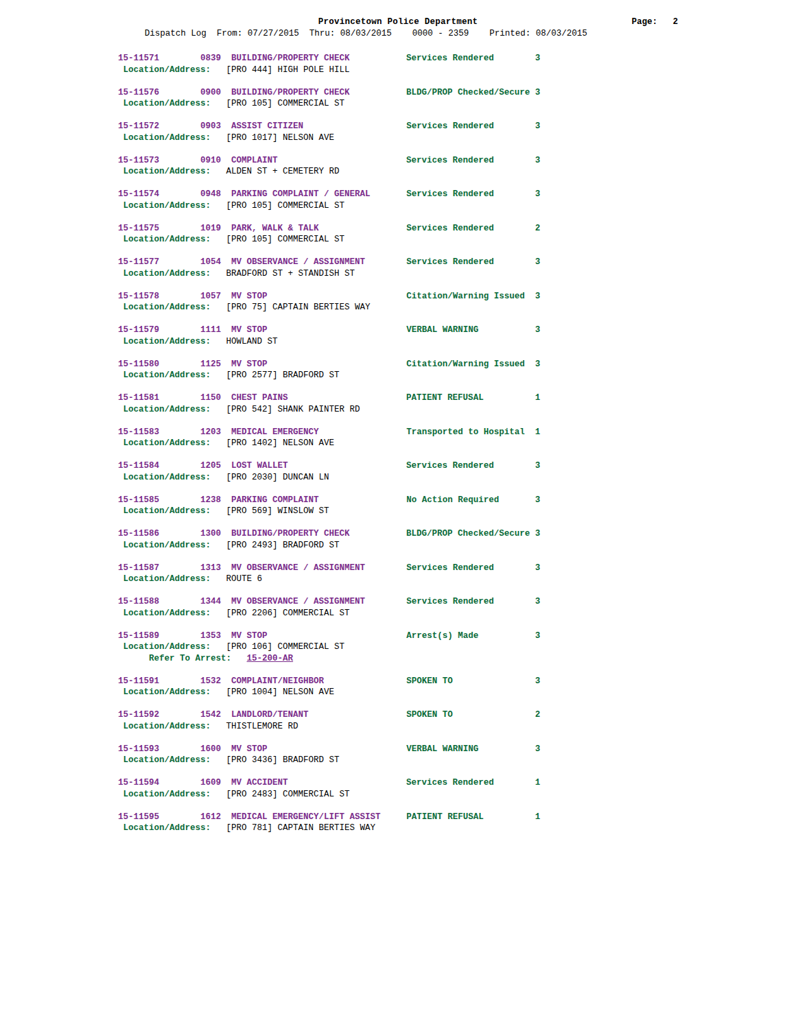Page: 2
Provincetown Police Department
Dispatch Log From: 07/27/2015 Thru: 08/03/2015 0000 - 2359 Printed: 08/03/2015
15-11571        0839  BUILDING/PROPERTY CHECK           Services Rendered        3
 Location/Address:   [PRO 444] HIGH POLE HILL

15-11576        0900  BUILDING/PROPERTY CHECK           BLDG/PROP Checked/Secure 3
 Location/Address:   [PRO 105] COMMERCIAL ST

15-11572        0903  ASSIST CITIZEN                    Services Rendered        3
 Location/Address:   [PRO 1017] NELSON AVE

15-11573        0910  COMPLAINT                         Services Rendered        3
 Location/Address:   ALDEN ST + CEMETERY RD

15-11574        0948  PARKING COMPLAINT / GENERAL       Services Rendered        3
 Location/Address:   [PRO 105] COMMERCIAL ST

15-11575        1019  PARK, WALK & TALK                 Services Rendered        2
 Location/Address:   [PRO 105] COMMERCIAL ST

15-11577        1054  MV OBSERVANCE / ASSIGNMENT        Services Rendered        3
 Location/Address:   BRADFORD ST + STANDISH ST

15-11578        1057  MV STOP                           Citation/Warning Issued  3
 Location/Address:   [PRO 75] CAPTAIN BERTIES WAY

15-11579        1111  MV STOP                           VERBAL WARNING           3
 Location/Address:   HOWLAND ST

15-11580        1125  MV STOP                           Citation/Warning Issued  3
 Location/Address:   [PRO 2577] BRADFORD ST

15-11581        1150  CHEST PAINS                       PATIENT REFUSAL          1
 Location/Address:   [PRO 542] SHANK PAINTER RD

15-11583        1203  MEDICAL EMERGENCY                 Transported to Hospital  1
 Location/Address:   [PRO 1402] NELSON AVE

15-11584        1205  LOST WALLET                       Services Rendered        3
 Location/Address:   [PRO 2030] DUNCAN LN

15-11585        1238  PARKING COMPLAINT                 No Action Required       3
 Location/Address:   [PRO 569] WINSLOW ST

15-11586        1300  BUILDING/PROPERTY CHECK           BLDG/PROP Checked/Secure 3
 Location/Address:   [PRO 2493] BRADFORD ST

15-11587        1313  MV OBSERVANCE / ASSIGNMENT        Services Rendered        3
 Location/Address:   ROUTE 6

15-11588        1344  MV OBSERVANCE / ASSIGNMENT        Services Rendered        3
 Location/Address:   [PRO 2206] COMMERCIAL ST

15-11589        1353  MV STOP                           Arrest(s) Made           3
 Location/Address:   [PRO 106] COMMERCIAL ST
      Refer To Arrest:   15-200-AR

15-11591        1532  COMPLAINT/NEIGHBOR                SPOKEN TO                3
 Location/Address:   [PRO 1004] NELSON AVE

15-11592        1542  LANDLORD/TENANT                   SPOKEN TO                2
 Location/Address:   THISTLEMORE RD

15-11593        1600  MV STOP                           VERBAL WARNING           3
 Location/Address:   [PRO 3436] BRADFORD ST

15-11594        1609  MV ACCIDENT                       Services Rendered        1
 Location/Address:   [PRO 2483] COMMERCIAL ST

15-11595        1612  MEDICAL EMERGENCY/LIFT ASSIST     PATIENT REFUSAL          1
 Location/Address:   [PRO 781] CAPTAIN BERTIES WAY